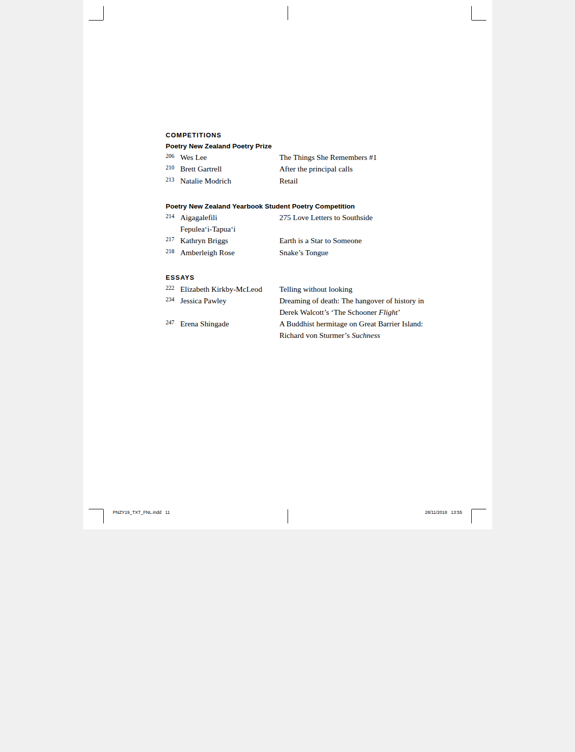Competitions
Poetry New Zealand Poetry Prize
| 206 | Wes Lee | The Things She Remembers #1 |
| 210 | Brett Gartrell | After the principal calls |
| 213 | Natalie Modrich | Retail |
Poetry New Zealand Yearbook Student Poetry Competition
| 214 | Aigagalefili Fepulea‘i-Tapua‘i | 275 Love Letters to Southside |
| 217 | Kathryn Briggs | Earth is a Star to Someone |
| 218 | Amberleigh Rose | Snake’s Tongue |
Essays
| 222 | Elizabeth Kirkby-McLeod | Telling without looking |
| 234 | Jessica Pawley | Dreaming of death: The hangover of history in Derek Walcott’s ‘The Schooner Flight ’ |
| 247 | Erena Shingade | A Buddhist hermitage on Great Barrier Island: Richard von Sturmer’s Suchness |
PNZY19_TXT_FNL.indd 11 28/11/2018 13:55